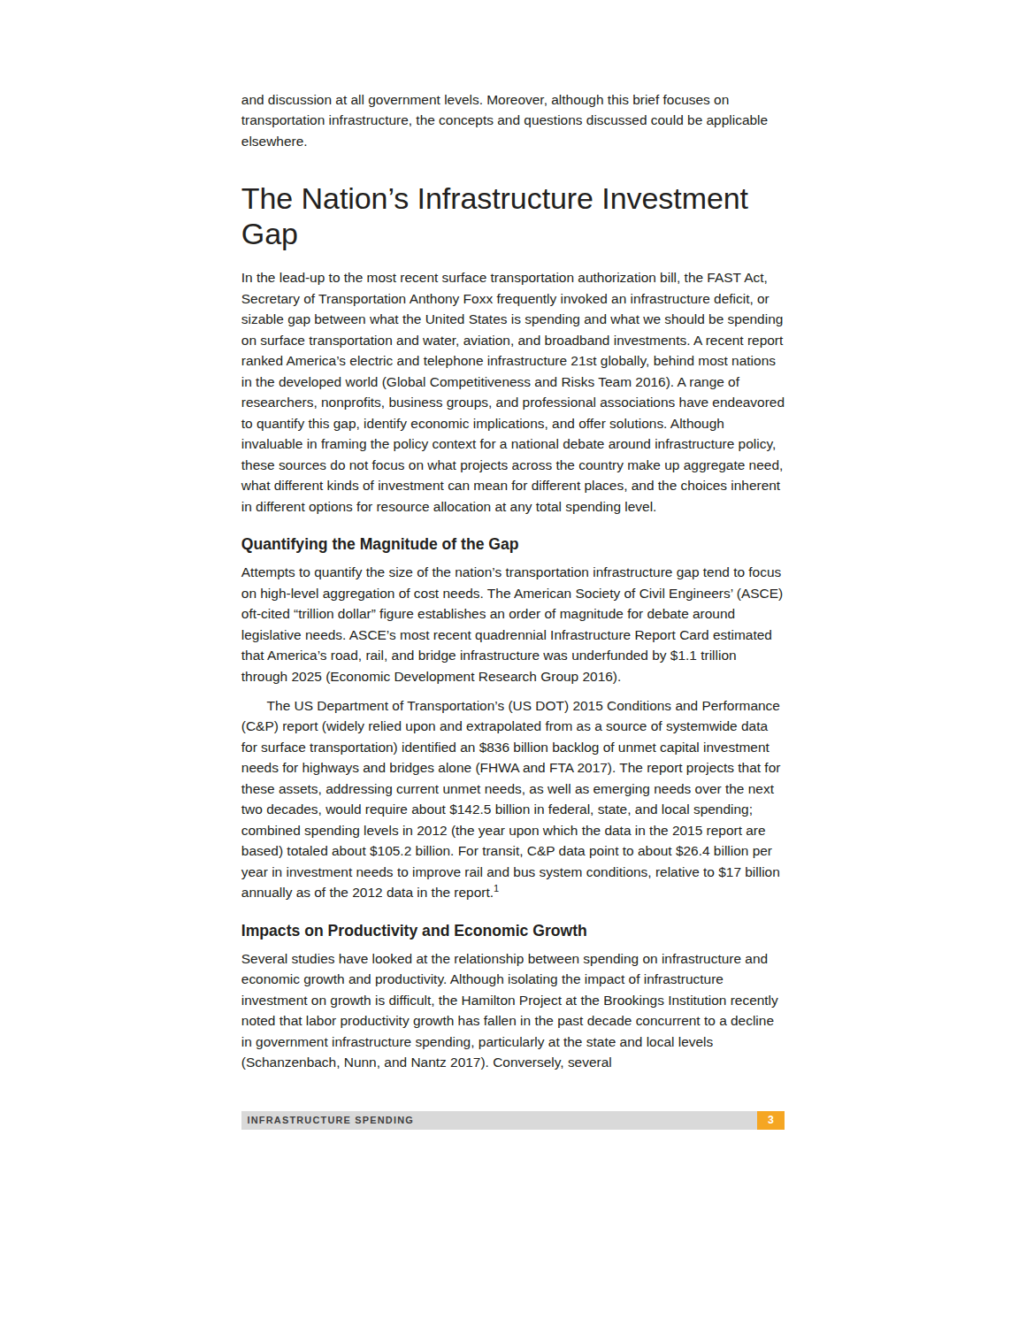and discussion at all government levels. Moreover, although this brief focuses on transportation infrastructure, the concepts and questions discussed could be applicable elsewhere.
The Nation’s Infrastructure Investment Gap
In the lead-up to the most recent surface transportation authorization bill, the FAST Act, Secretary of Transportation Anthony Foxx frequently invoked an infrastructure deficit, or sizable gap between what the United States is spending and what we should be spending on surface transportation and water, aviation, and broadband investments. A recent report ranked America’s electric and telephone infrastructure 21st globally, behind most nations in the developed world (Global Competitiveness and Risks Team 2016). A range of researchers, nonprofits, business groups, and professional associations have endeavored to quantify this gap, identify economic implications, and offer solutions. Although invaluable in framing the policy context for a national debate around infrastructure policy, these sources do not focus on what projects across the country make up aggregate need, what different kinds of investment can mean for different places, and the choices inherent in different options for resource allocation at any total spending level.
Quantifying the Magnitude of the Gap
Attempts to quantify the size of the nation’s transportation infrastructure gap tend to focus on high-level aggregation of cost needs. The American Society of Civil Engineers’ (ASCE) oft-cited “trillion dollar” figure establishes an order of magnitude for debate around legislative needs. ASCE’s most recent quadrennial Infrastructure Report Card estimated that America’s road, rail, and bridge infrastructure was underfunded by $1.1 trillion through 2025 (Economic Development Research Group 2016).
The US Department of Transportation’s (US DOT) 2015 Conditions and Performance (C&P) report (widely relied upon and extrapolated from as a source of systemwide data for surface transportation) identified an $836 billion backlog of unmet capital investment needs for highways and bridges alone (FHWA and FTA 2017). The report projects that for these assets, addressing current unmet needs, as well as emerging needs over the next two decades, would require about $142.5 billion in federal, state, and local spending; combined spending levels in 2012 (the year upon which the data in the 2015 report are based) totaled about $105.2 billion. For transit, C&P data point to about $26.4 billion per year in investment needs to improve rail and bus system conditions, relative to $17 billion annually as of the 2012 data in the report.1
Impacts on Productivity and Economic Growth
Several studies have looked at the relationship between spending on infrastructure and economic growth and productivity. Although isolating the impact of infrastructure investment on growth is difficult, the Hamilton Project at the Brookings Institution recently noted that labor productivity growth has fallen in the past decade concurrent to a decline in government infrastructure spending, particularly at the state and local levels (Schanzenbach, Nunn, and Nantz 2017). Conversely, several
Infrastructure Spending
3